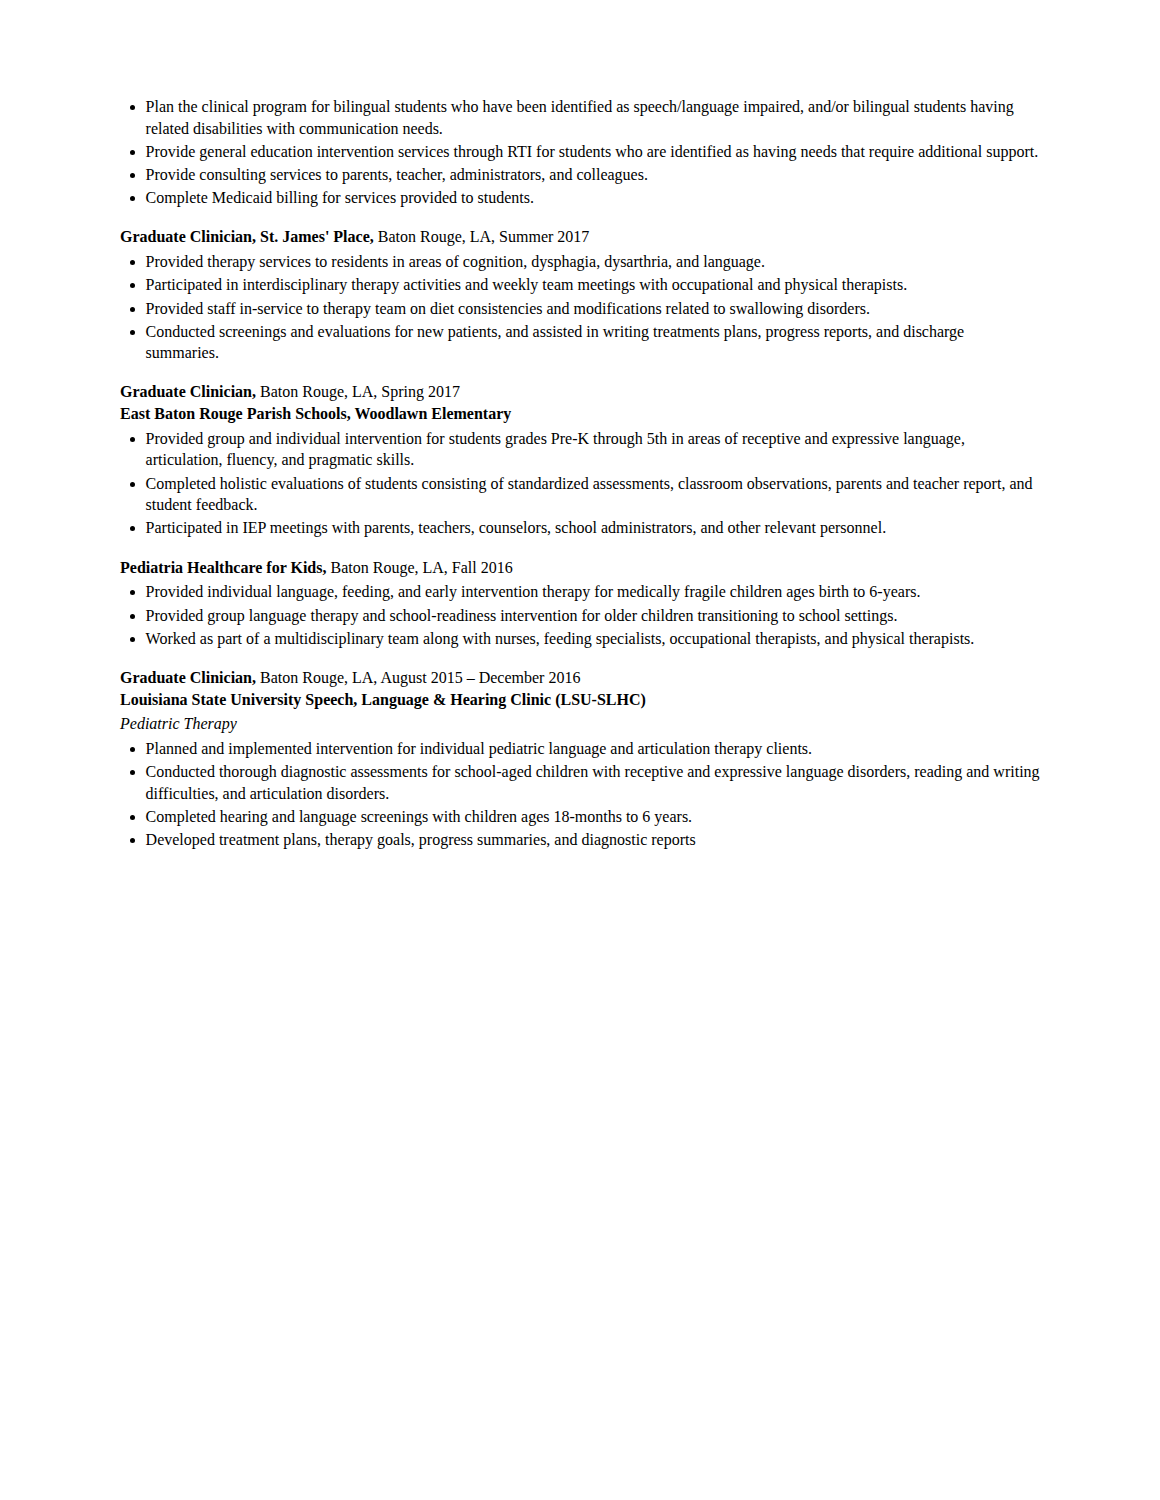Plan the clinical program for bilingual students who have been identified as speech/language impaired, and/or bilingual students having related disabilities with communication needs.
Provide general education intervention services through RTI for students who are identified as having needs that require additional support.
Provide consulting services to parents, teacher, administrators, and colleagues.
Complete Medicaid billing for services provided to students.
Graduate Clinician, St. James' Place, Baton Rouge, LA, Summer 2017
Provided therapy services to residents in areas of cognition, dysphagia, dysarthria, and language.
Participated in interdisciplinary therapy activities and weekly team meetings with occupational and physical therapists.
Provided staff in-service to therapy team on diet consistencies and modifications related to swallowing disorders.
Conducted screenings and evaluations for new patients, and assisted in writing treatments plans, progress reports, and discharge summaries.
Graduate Clinician, Baton Rouge, LA, Spring 2017
East Baton Rouge Parish Schools, Woodlawn Elementary
Provided group and individual intervention for students grades Pre-K through 5th in areas of receptive and expressive language, articulation, fluency, and pragmatic skills.
Completed holistic evaluations of students consisting of standardized assessments, classroom observations, parents and teacher report, and student feedback.
Participated in IEP meetings with parents, teachers, counselors, school administrators, and other relevant personnel.
Pediatria Healthcare for Kids, Baton Rouge, LA, Fall 2016
Provided individual language, feeding, and early intervention therapy for medically fragile children ages birth to 6-years.
Provided group language therapy and school-readiness intervention for older children transitioning to school settings.
Worked as part of a multidisciplinary team along with nurses, feeding specialists, occupational therapists, and physical therapists.
Graduate Clinician, Baton Rouge, LA, August 2015 – December 2016
Louisiana State University Speech, Language & Hearing Clinic (LSU-SLHC)
Pediatric Therapy
Planned and implemented intervention for individual pediatric language and articulation therapy clients.
Conducted thorough diagnostic assessments for school-aged children with receptive and expressive language disorders, reading and writing difficulties, and articulation disorders.
Completed hearing and language screenings with children ages 18-months to 6 years.
Developed treatment plans, therapy goals, progress summaries, and diagnostic reports